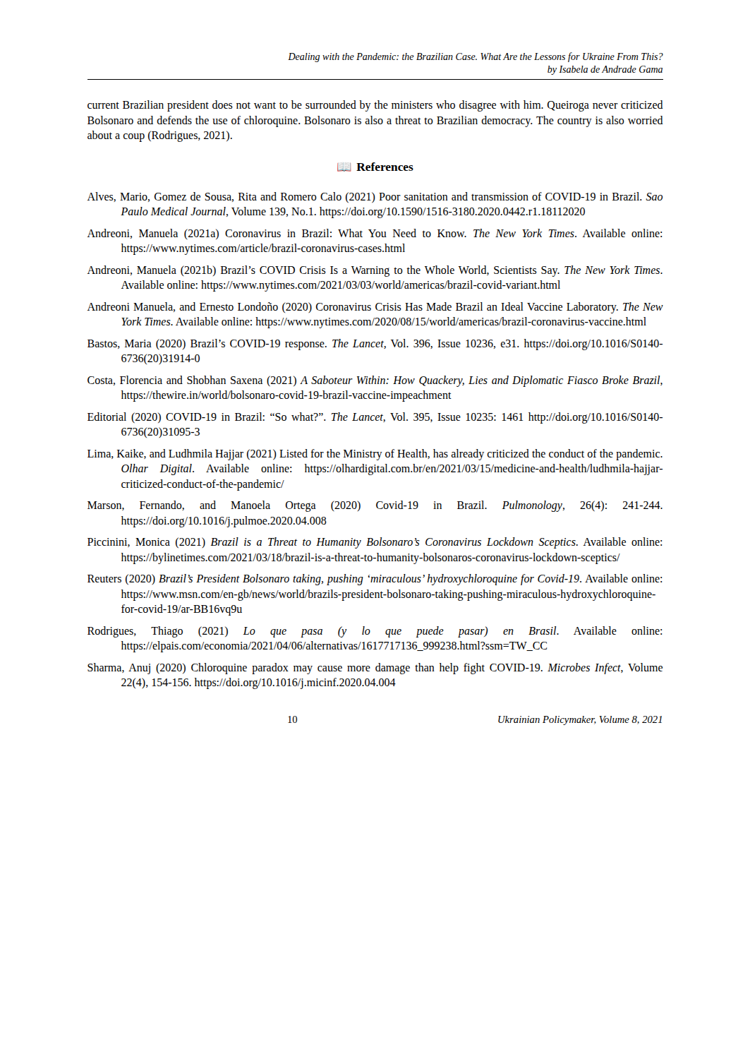Dealing with the Pandemic: the Brazilian Case. What Are the Lessons for Ukraine From This?
by Isabela de Andrade Gama
current Brazilian president does not want to be surrounded by the ministers who disagree with him. Queiroga never criticized Bolsonaro and defends the use of chloroquine. Bolsonaro is also a threat to Brazilian democracy. The country is also worried about a coup (Rodrigues, 2021).
📖References
Alves, Mario, Gomez de Sousa, Rita and Romero Calo (2021) Poor sanitation and transmission of COVID-19 in Brazil. Sao Paulo Medical Journal, Volume 139, No.1. https://doi.org/10.1590/1516-3180.2020.0442.r1.18112020
Andreoni, Manuela (2021a) Coronavirus in Brazil: What You Need to Know. The New York Times. Available online: https://www.nytimes.com/article/brazil-coronavirus-cases.html
Andreoni, Manuela (2021b) Brazil’s COVID Crisis Is a Warning to the Whole World, Scientists Say. The New York Times. Available online: https://www.nytimes.com/2021/03/03/world/americas/brazil-covid-variant.html
Andreoni Manuela, and Ernesto Londoño (2020) Coronavirus Crisis Has Made Brazil an Ideal Vaccine Laboratory. The New York Times. Available online: https://www.nytimes.com/2020/08/15/world/americas/brazil-coronavirus-vaccine.html
Bastos, Maria (2020) Brazil’s COVID-19 response. The Lancet, Vol. 396, Issue 10236, e31. https://doi.org/10.1016/S0140-6736(20)31914-0
Costa, Florencia and Shobhan Saxena (2021) A Saboteur Within: How Quackery, Lies and Diplomatic Fiasco Broke Brazil, https://thewire.in/world/bolsonaro-covid-19-brazil-vaccine-impeachment
Editorial (2020) COVID-19 in Brazil: “So what?”. The Lancet, Vol. 395, Issue 10235: 1461 http://doi.org/10.1016/S0140-6736(20)31095-3
Lima, Kaike, and Ludhmila Hajjar (2021) Listed for the Ministry of Health, has already criticized the conduct of the pandemic. Olhar Digital. Available online: https://olhardigital.com.br/en/2021/03/15/medicine-and-health/ludhmila-hajjar-criticized-conduct-of-the-pandemic/
Marson, Fernando, and Manoela Ortega (2020) Covid-19 in Brazil. Pulmonology, 26(4): 241-244. https://doi.org/10.1016/j.pulmoe.2020.04.008
Piccinini, Monica (2021) Brazil is a Threat to Humanity Bolsonaro’s Coronavirus Lockdown Sceptics. Available online: https://bylinetimes.com/2021/03/18/brazil-is-a-threat-to-humanity-bolsonaros-coronavirus-lockdown-sceptics/
Reuters (2020) Brazil’s President Bolsonaro taking, pushing ‘miraculous’ hydroxychloroquine for Covid-19. Available online: https://www.msn.com/en-gb/news/world/brazils-president-bolsonaro-taking-pushing-miraculous-hydroxychloroquine-for-covid-19/ar-BB16vq9u
Rodrigues, Thiago (2021) Lo que pasa (y lo que puede pasar) en Brasil. Available online: https://elpais.com/economia/2021/04/06/alternativas/1617717136_999238.html?ssm=TW_CC
Sharma, Anuj (2020) Chloroquine paradox may cause more damage than help fight COVID-19. Microbes Infect, Volume 22(4), 154-156. https://doi.org/10.1016/j.micinf.2020.04.004
10 Ukrainian Policymaker, Volume 8, 2021